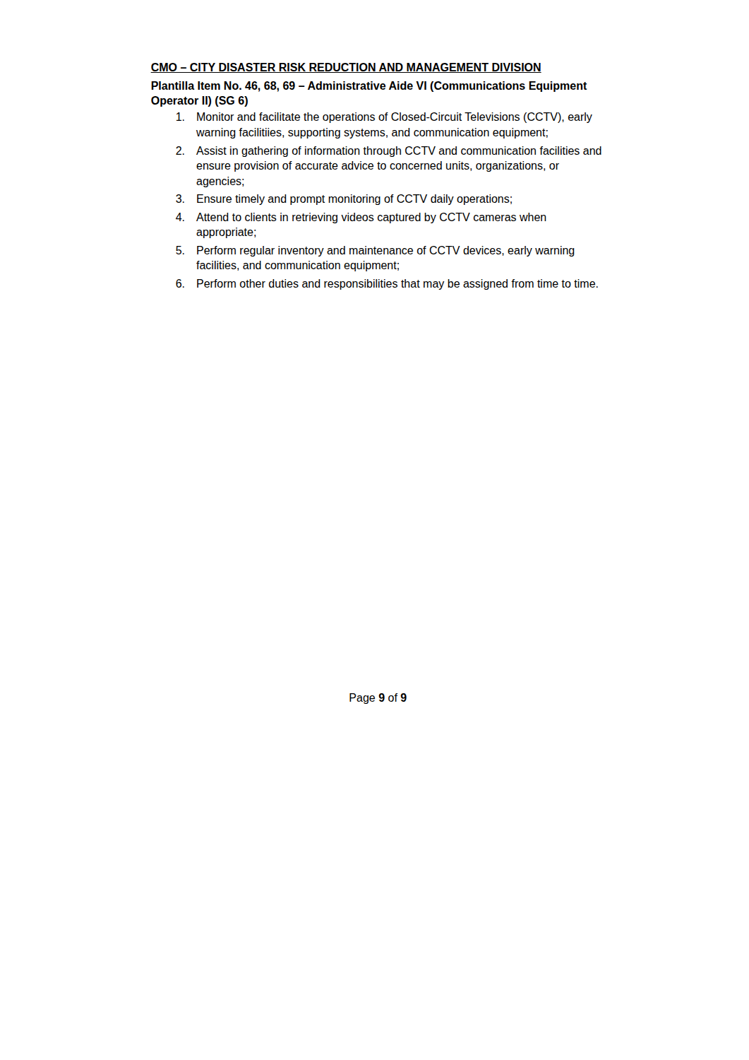CMO – CITY DISASTER RISK REDUCTION AND MANAGEMENT DIVISION
Plantilla Item No. 46, 68, 69 – Administrative Aide VI (Communications Equipment Operator II) (SG 6)
Monitor and facilitate the operations of Closed-Circuit Televisions (CCTV), early warning facilitiies, supporting systems, and communication equipment;
Assist in gathering of information through CCTV and communication facilities and ensure provision of accurate advice to concerned units, organizations, or agencies;
Ensure timely and prompt monitoring of CCTV daily operations;
Attend to clients in retrieving videos captured by CCTV cameras when appropriate;
Perform regular inventory and maintenance of CCTV devices, early warning facilities, and communication equipment;
Perform other duties and responsibilities that may be assigned from time to time.
Page 9 of 9